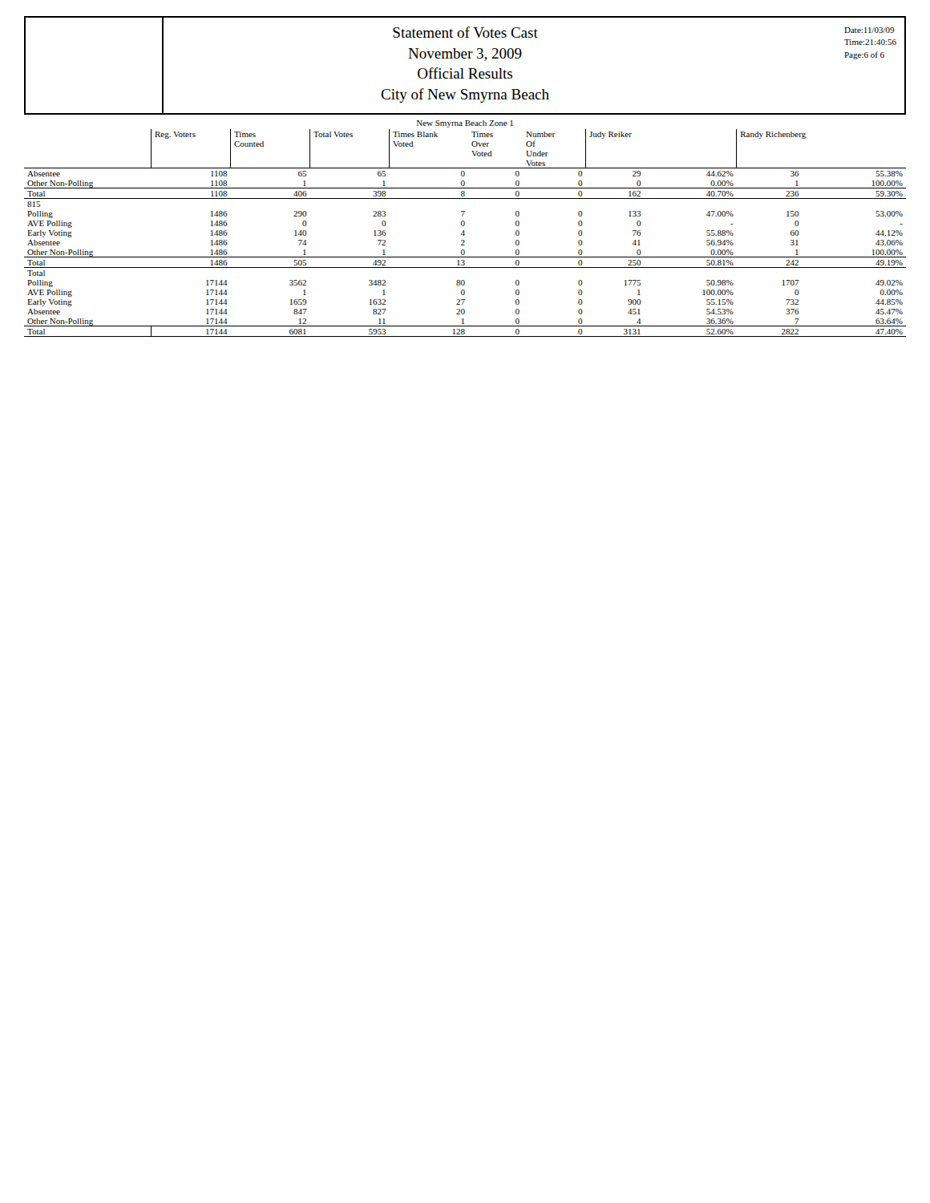Date:11/03/09
Time:21:40:56
Page:6 of 6
Statement of Votes Cast
November 3, 2009
Official Results
City of New Smyrna Beach
New Smyrna Beach Zone 1
| | Reg. Voters | Times Counted | Total Votes | Times Blank Voted | Times Over Voted | Number Of Under Votes | Judy Reiker | Randy Richenberg |
| --- | --- | --- | --- | --- | --- | --- | --- | --- |
| Absentee | 1108 | 65 | 65 | 0 | 0 | 0 | 29 | 44.62% | 36 | 55.38% |
| Other Non-Polling | 1108 | 1 | 1 | 0 | 0 | 0 | 0 | 0.00% | 1 | 100.00% |
| Total | 1108 | 406 | 398 | 8 | 0 | 0 | 162 | 40.70% | 236 | 59.30% |
| 815 | |
| Polling | 1486 | 290 | 283 | 7 | 0 | 0 | 133 | 47.00% | 150 | 53.00% |
| AVE Polling | 1486 | 0 | 0 | 0 | 0 | 0 | 0 | - | 0 | - |
| Early Voting | 1486 | 140 | 136 | 4 | 0 | 0 | 76 | 55.88% | 60 | 44.12% |
| Absentee | 1486 | 74 | 72 | 2 | 0 | 0 | 41 | 56.94% | 31 | 43.06% |
| Other Non-Polling | 1486 | 1 | 1 | 0 | 0 | 0 | 0 | 0.00% | 1 | 100.00% |
| Total | 1486 | 505 | 492 | 13 | 0 | 0 | 250 | 50.81% | 242 | 49.19% |
| Total | |
| Polling | 17144 | 3562 | 3482 | 80 | 0 | 0 | 1775 | 50.98% | 1707 | 49.02% |
| AVE Polling | 17144 | 1 | 1 | 0 | 0 | 0 | 1 | 100.00% | 0 | 0.00% |
| Early Voting | 17144 | 1659 | 1632 | 27 | 0 | 0 | 900 | 55.15% | 732 | 44.85% |
| Absentee | 17144 | 847 | 827 | 20 | 0 | 0 | 451 | 54.53% | 376 | 45.47% |
| Other Non-Polling | 17144 | 12 | 11 | 1 | 0 | 0 | 4 | 36.36% | 7 | 63.64% |
| Total | 17144 | 6081 | 5953 | 128 | 0 | 0 | 3131 | 52.60% | 2822 | 47.40% |